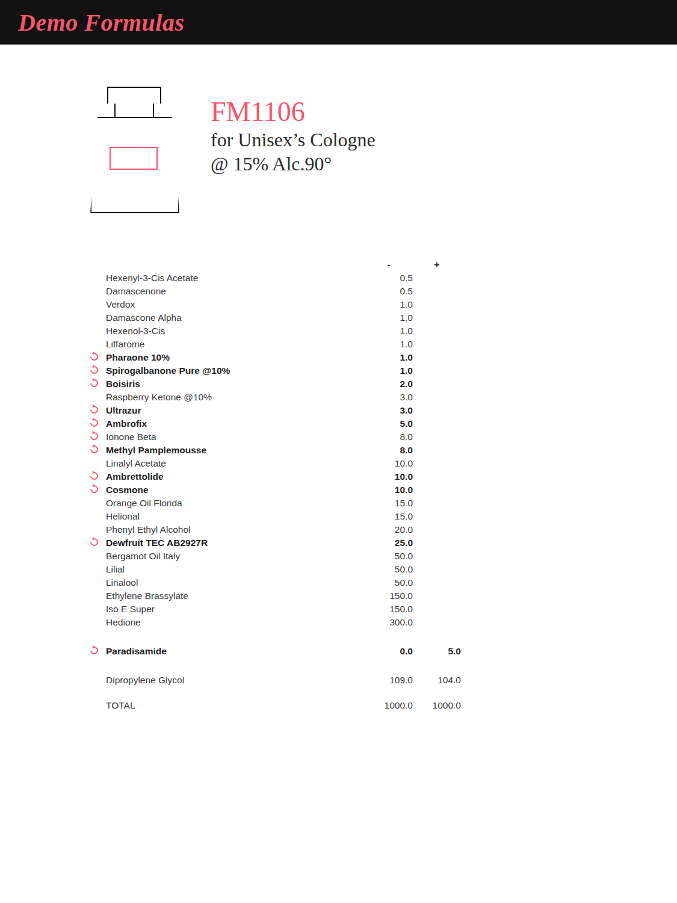Demo Formulas
FM1106
for Unisex’s Cologne
@ 15% Alc.90°
| | | - | + |
| --- | --- | --- | --- |
| | Hexenyl-3-Cis Acetate | 0.5 | |
| | Damascenone | 0.5 | |
| | Verdox | 1.0 | |
| | Damascone Alpha | 1.0 | |
| | Hexenol-3-Cis | 1.0 | |
| | Liffarome | 1.0 | |
| | Pharaone 10% | 1.0 | |
| | Spirogalbanone Pure @10% | 1.0 | |
| | Boisiris | 2.0 | |
| | Raspberry Ketone @10% | 3.0 | |
| | Ultrazur | 3.0 | |
| | Ambrofix | 5.0 | |
| | Ionone Beta | 8.0 | |
| | Methyl Pamplemousse | 8.0 | |
| | Linalyl Acetate | 10.0 | |
| | Ambrettolide | 10.0 | |
| | Cosmone | 10.0 | |
| | Orange Oil Florida | 15.0 | |
| | Helional | 15.0 | |
| | Phenyl Ethyl Alcohol | 20.0 | |
| | Dewfruit TEC AB2927R | 25.0 | |
| | Bergamot Oil Italy | 50.0 | |
| | Lilial | 50.0 | |
| | Linalool | 50.0 | |
| | Ethylene Brassylate | 150.0 | |
| | Iso E Super | 150.0 | |
| | Hedione | 300.0 | |
| | Paradisamide | 0.0 | 5.0 |
| | Dipropylene Glycol | 109.0 | 104.0 |
| | TOTAL | 1000.0 | 1000.0 |